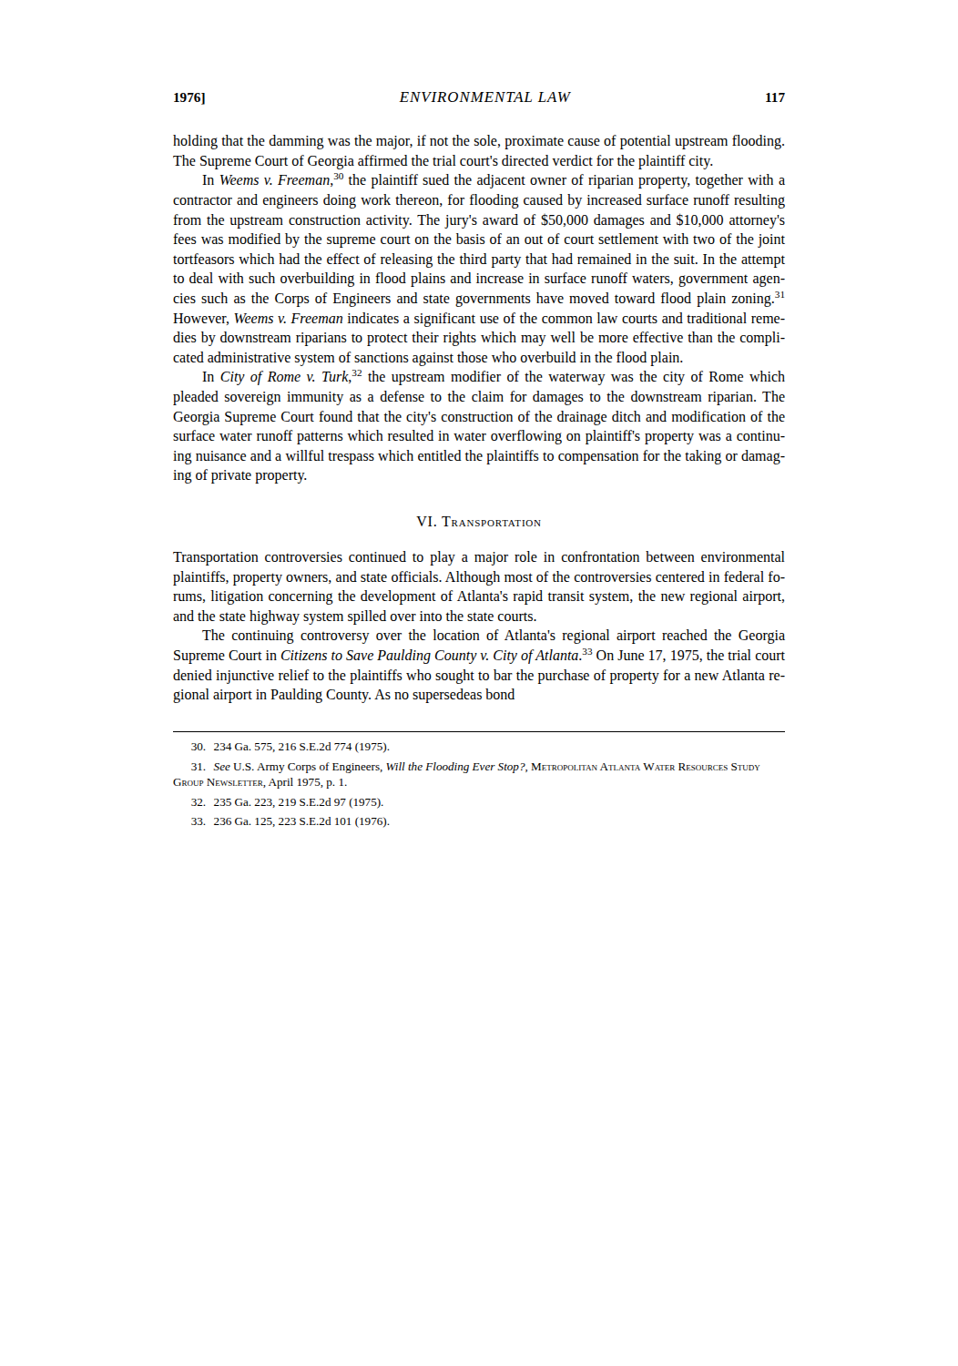1976] Environmental Law 117
holding that the damming was the major, if not the sole, proximate cause of potential upstream flooding. The Supreme Court of Georgia affirmed the trial court's directed verdict for the plaintiff city.
In Weems v. Freeman,30 the plaintiff sued the adjacent owner of riparian property, together with a contractor and engineers doing work thereon, for flooding caused by increased surface runoff resulting from the upstream construction activity. The jury's award of $50,000 damages and $10,000 attorney's fees was modified by the supreme court on the basis of an out of court settlement with two of the joint tortfeasors which had the effect of releasing the third party that had remained in the suit. In the attempt to deal with such overbuilding in flood plains and increase in surface runoff waters, government agencies such as the Corps of Engineers and state governments have moved toward flood plain zoning.31 However, Weems v. Freeman indicates a significant use of the common law courts and traditional remedies by downstream riparians to protect their rights which may well be more effective than the complicated administrative system of sanctions against those who overbuild in the flood plain.
In City of Rome v. Turk,32 the upstream modifier of the waterway was the city of Rome which pleaded sovereign immunity as a defense to the claim for damages to the downstream riparian. The Georgia Supreme Court found that the city's construction of the drainage ditch and modification of the surface water runoff patterns which resulted in water overflowing on plaintiff's property was a continuing nuisance and a willful trespass which entitled the plaintiffs to compensation for the taking or damaging of private property.
VI. Transportation
Transportation controversies continued to play a major role in confrontation between environmental plaintiffs, property owners, and state officials. Although most of the controversies centered in federal forums, litigation concerning the development of Atlanta's rapid transit system, the new regional airport, and the state highway system spilled over into the state courts.
The continuing controversy over the location of Atlanta's regional airport reached the Georgia Supreme Court in Citizens to Save Paulding County v. City of Atlanta.33 On June 17, 1975, the trial court denied injunctive relief to the plaintiffs who sought to bar the purchase of property for a new Atlanta regional airport in Paulding County. As no supersedeas bond
30. 234 Ga. 575, 216 S.E.2d 774 (1975).
31. See U.S. Army Corps of Engineers, Will the Flooding Ever Stop?, Metropolitan Atlanta Water Resources Study Group Newsletter, April 1975, p. 1.
32. 235 Ga. 223, 219 S.E.2d 97 (1975).
33. 236 Ga. 125, 223 S.E.2d 101 (1976).